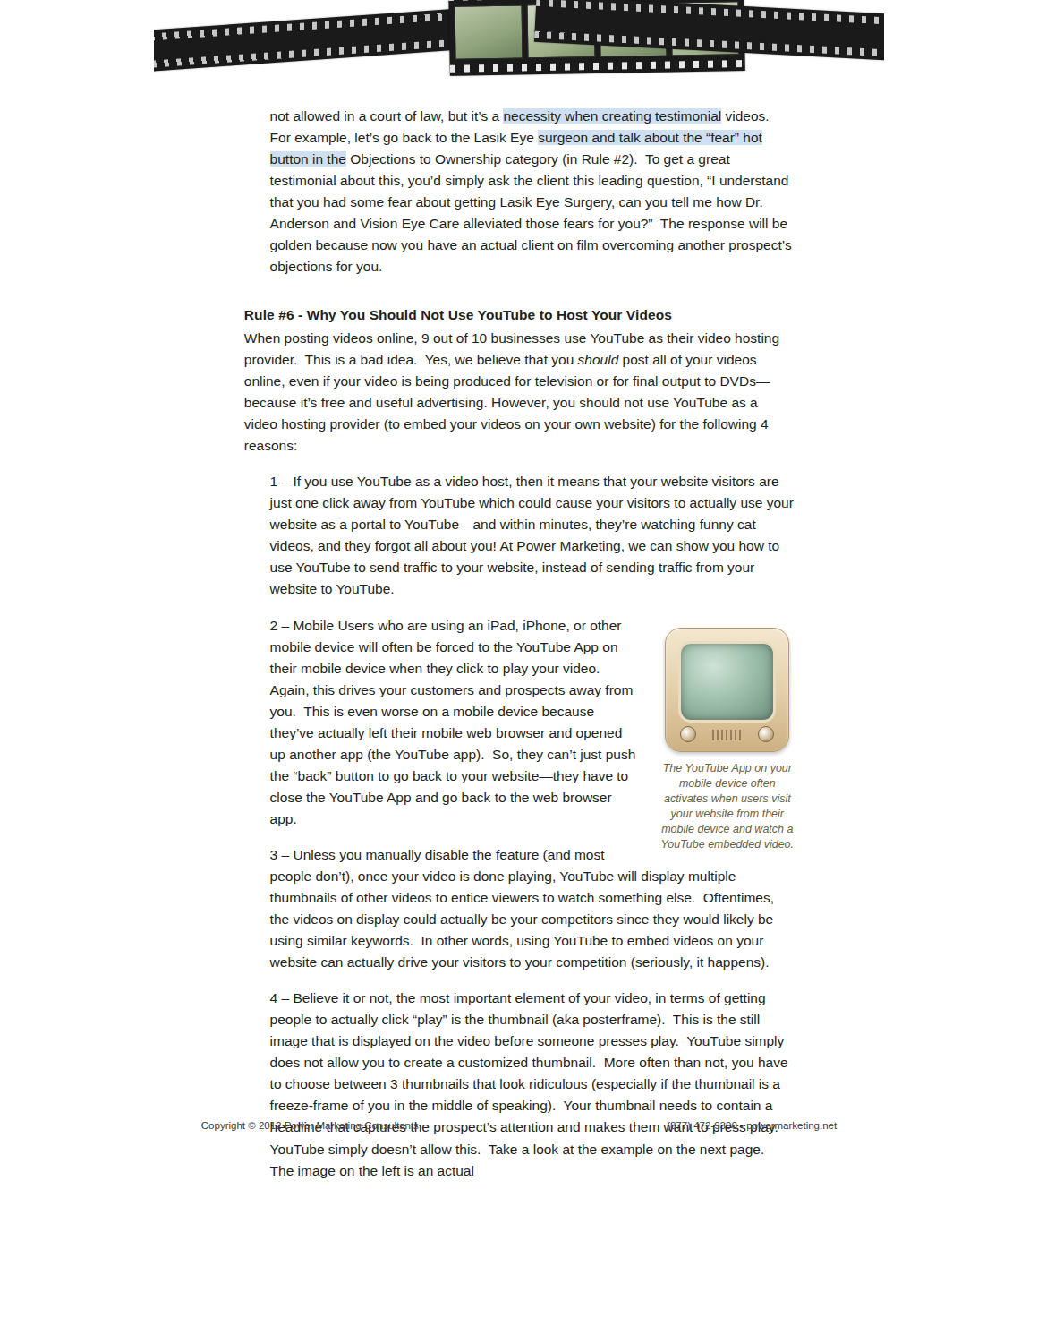not allowed in a court of law, but it’s a necessity when creating testimonial videos. For example, let’s go back to the Lasik Eye surgeon and talk about the “fear” hot button in the Objections to Ownership category (in Rule #2). To get a great testimonial about this, you’d simply ask the client this leading question, “I understand that you had some fear about getting Lasik Eye Surgery, can you tell me how Dr. Anderson and Vision Eye Care alleviated those fears for you?” The response will be golden because now you have an actual client on film overcoming another prospect’s objections for you.
Rule #6 - Why You Should Not Use YouTube to Host Your Videos
When posting videos online, 9 out of 10 businesses use YouTube as their video hosting provider. This is a bad idea. Yes, we believe that you should post all of your videos online, even if your video is being produced for television or for final output to DVDs—because it’s free and useful advertising. However, you should not use YouTube as a video hosting provider (to embed your videos on your own website) for the following 4 reasons:
1 – If you use YouTube as a video host, then it means that your website visitors are just one click away from YouTube which could cause your visitors to actually use your website as a portal to YouTube—and within minutes, they’re watching funny cat videos, and they forgot all about you! At Power Marketing, we can show you how to use YouTube to send traffic to your website, instead of sending traffic from your website to YouTube.
The YouTube App on your mobile device often activates when users visit your website from their mobile device and watch a YouTube embedded video.
2 – Mobile Users who are using an iPad, iPhone, or other mobile device will often be forced to the YouTube App on their mobile device when they click to play your video. Again, this drives your customers and prospects away from you. This is even worse on a mobile device because they’ve actually left their mobile web browser and opened up another app (the YouTube app). So, they can’t just push the “back” button to go back to your website—they have to close the YouTube App and go back to the web browser app.
3 – Unless you manually disable the feature (and most people don’t), once your video is done playing, YouTube will display multiple thumbnails of other videos to entice viewers to watch something else. Oftentimes, the videos on display could actually be your competitors since they would likely be using similar keywords. In other words, using YouTube to embed videos on your website can actually drive your visitors to your competition (seriously, it happens).
4 – Believe it or not, the most important element of your video, in terms of getting people to actually click “play” is the thumbnail (aka posterframe). This is the still image that is displayed on the video before someone presses play. YouTube simply does not allow you to create a customized thumbnail. More often than not, you have to choose between 3 thumbnails that look ridiculous (especially if the thumbnail is a freeze-frame of you in the middle of speaking). Your thumbnail needs to contain a headline that captures the prospect’s attention and makes them want to press play. YouTube simply doesn’t allow this. Take a look at the example on the next page. The image on the left is an actual
Copyright © 2012 Power Marketing Consultants
(877) 472-9390 • powermarketing.net